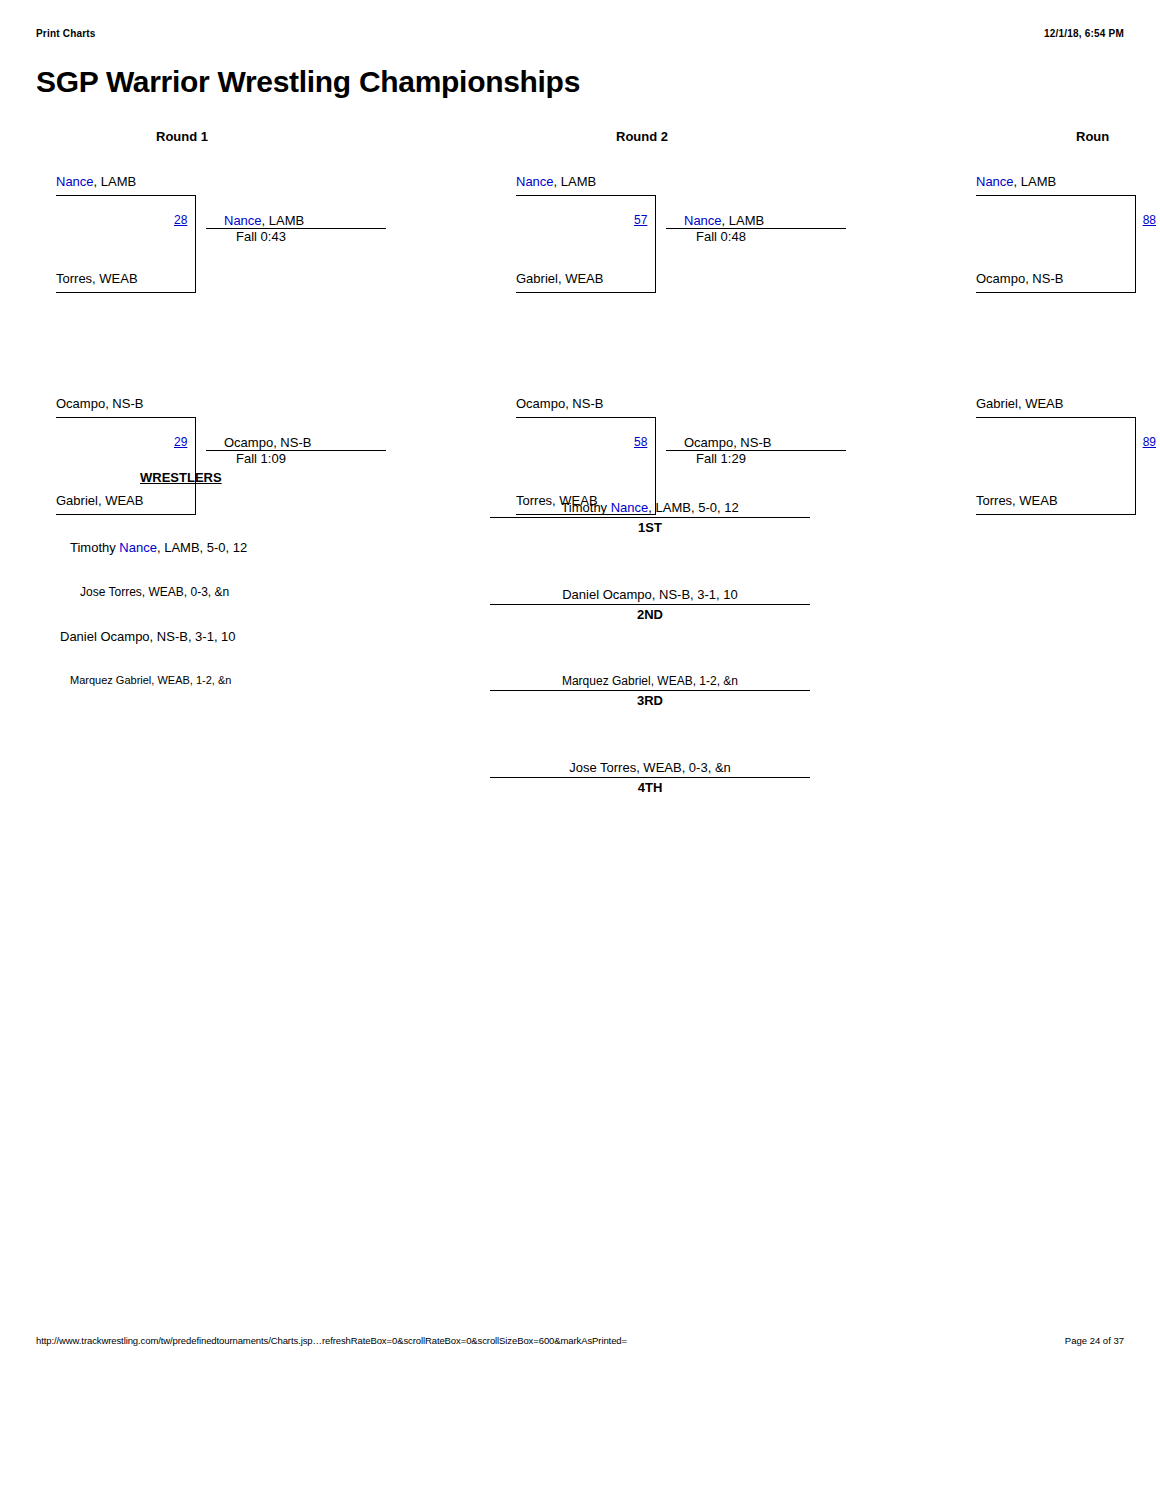Print Charts 12/1/18, 6:54 PM
SGP Warrior Wrestling Championships
Round 1 Round 2 Round 3
Nance, LAMB
Torres, WEAB
28
Nance, LAMB
Fall 0:43
Ocampo, NS-B
Gabriel, WEAB
29
Ocampo, NS-B
Fall 1:09
Nance, LAMB
Gabriel, WEAB
57
Nance, LAMB
Fall 0:48
Ocampo, NS-B
Torres, WEAB
58
Ocampo, NS-B
Fall 1:29
Nance, LAMB
Ocampo, NS-B
88
Gabriel, WEAB
Torres, WEAB
89
WRESTLERS
Timothy Nance, LAMB, 5-0, 12
Jose Torres, WEAB, 0-3, &n
Daniel Ocampo, NS-B, 3-1, 10
Marquez Gabriel, WEAB, 1-2, &n
Timothy Nance, LAMB, 5-0, 12
1ST
Daniel Ocampo, NS-B, 3-1, 10
2ND
Marquez Gabriel, WEAB, 1-2, &n
3RD
Jose Torres, WEAB, 0-3, &n
4TH
http://www.trackwrestling.com/tw/predefinedtournaments/Charts.jsp…refreshRateBox=0&scrollRateBox=0&scrollSizeBox=600&markAsPrinted= Page 24 of 37